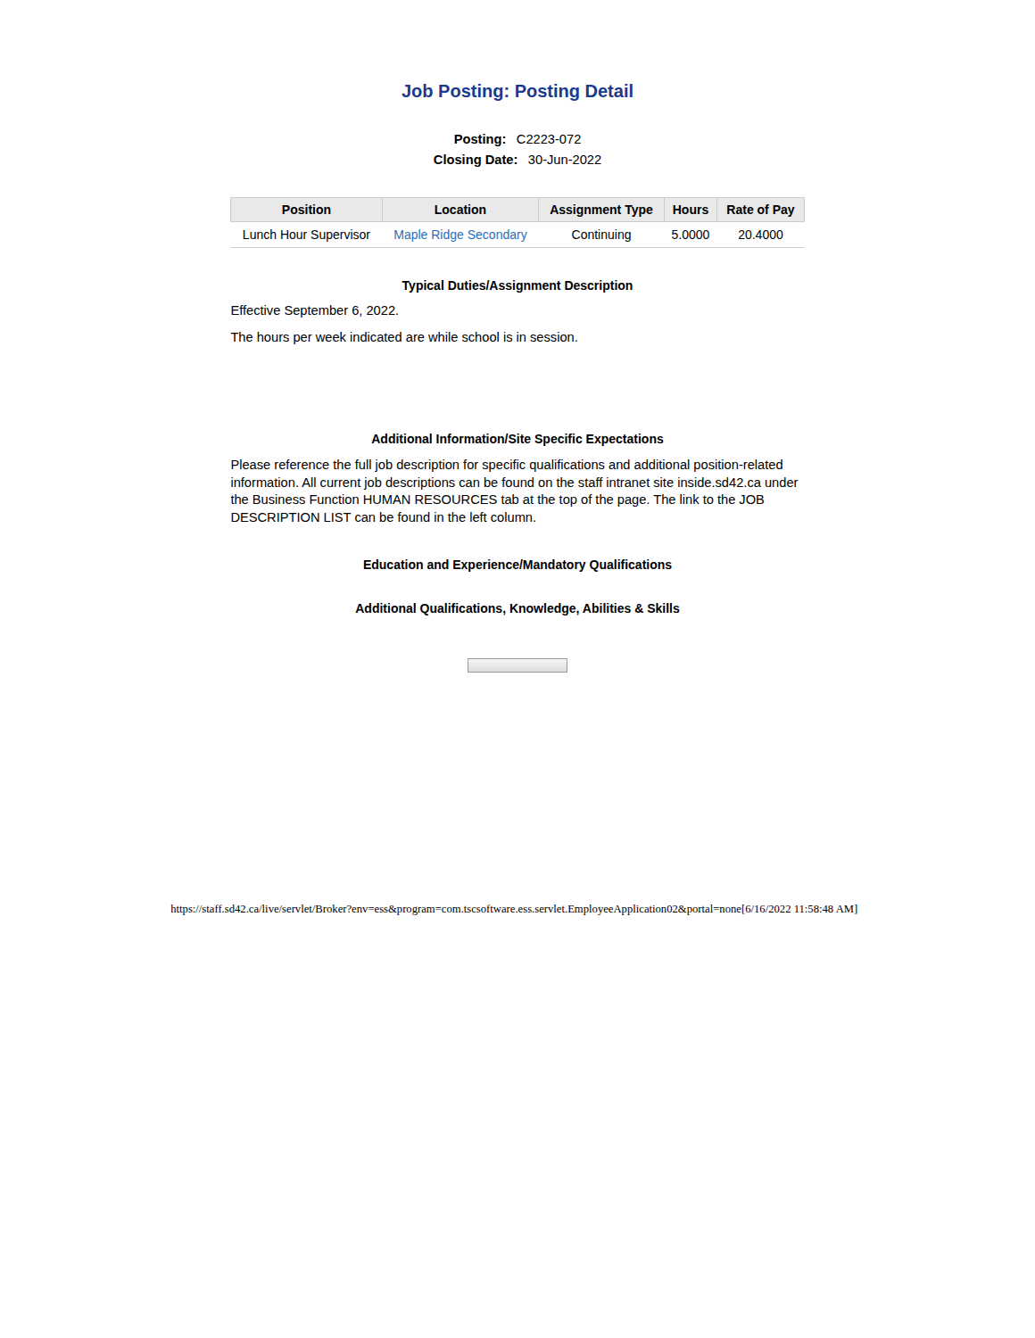Job Posting: Posting Detail
Posting: C2223-072
Closing Date: 30-Jun-2022
| Position | Location | Assignment Type | Hours | Rate of Pay |
| --- | --- | --- | --- | --- |
| Lunch Hour Supervisor | Maple Ridge Secondary | Continuing | 5.0000 | 20.4000 |
Typical Duties/Assignment Description
Effective September 6, 2022.
The hours per week indicated are while school is in session.
Additional Information/Site Specific Expectations
Please reference the full job description for specific qualifications and additional position-related information. All current job descriptions can be found on the staff intranet site inside.sd42.ca under the Business Function HUMAN RESOURCES tab at the top of the page. The link to the JOB DESCRIPTION LIST can be found in the left column.
Education and Experience/Mandatory Qualifications
Additional Qualifications, Knowledge, Abilities & Skills
https://staff.sd42.ca/live/servlet/Broker?env=ess&program=com.tscsoftware.ess.servlet.EmployeeApplication02&portal=none[6/16/2022 11:58:48 AM]